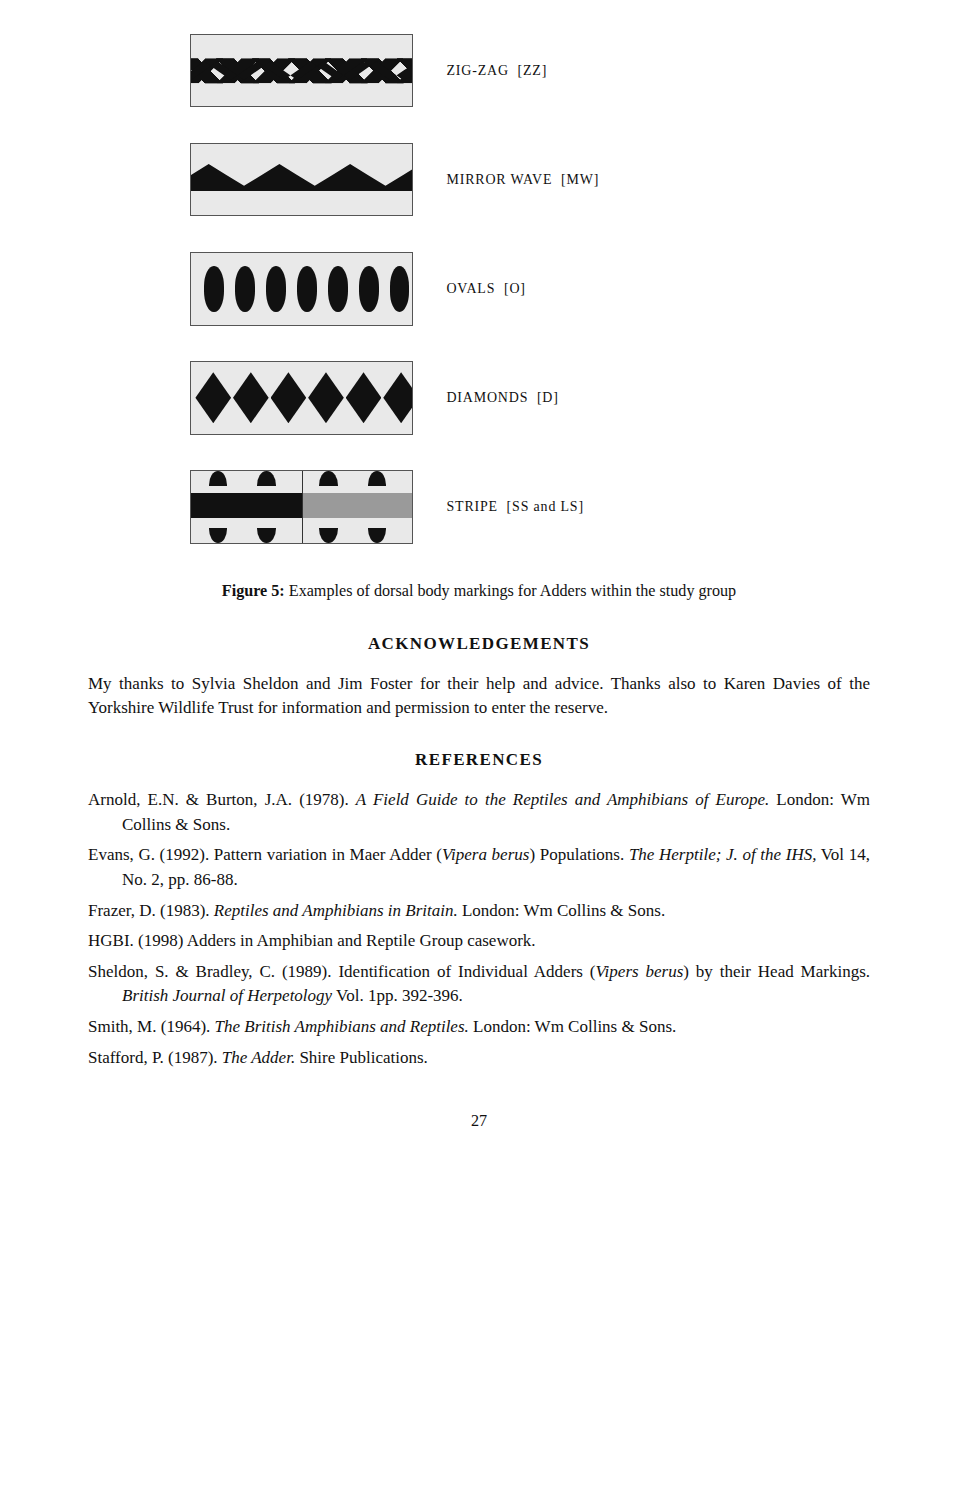ZIG-ZAG [ZZ]
MIRROR WAVE [MW]
OVALS [O]
DIAMONDS [D]
STRIPE [SS and LS]
Figure 5: Examples of dorsal body markings for Adders within the study group
ACKNOWLEDGEMENTS
My thanks to Sylvia Sheldon and Jim Foster for their help and advice. Thanks also to Karen Davies of the Yorkshire Wildlife Trust for information and permission to enter the reserve.
REFERENCES
Arnold, E.N. & Burton, J.A. (1978). A Field Guide to the Reptiles and Amphibians of Europe. London: Wm Collins & Sons.
Evans, G. (1992). Pattern variation in Maer Adder (Vipera berus) Populations. The Herptile; J. of the IHS, Vol 14, No. 2, pp. 86-88.
Frazer, D. (1983). Reptiles and Amphibians in Britain. London: Wm Collins & Sons.
HGBI. (1998) Adders in Amphibian and Reptile Group casework.
Sheldon, S. & Bradley, C. (1989). Identification of Individual Adders (Vipers berus) by their Head Markings. British Journal of Herpetology Vol. 1pp. 392-396.
Smith, M. (1964). The British Amphibians and Reptiles. London: Wm Collins & Sons.
Stafford, P. (1987). The Adder. Shire Publications.
27